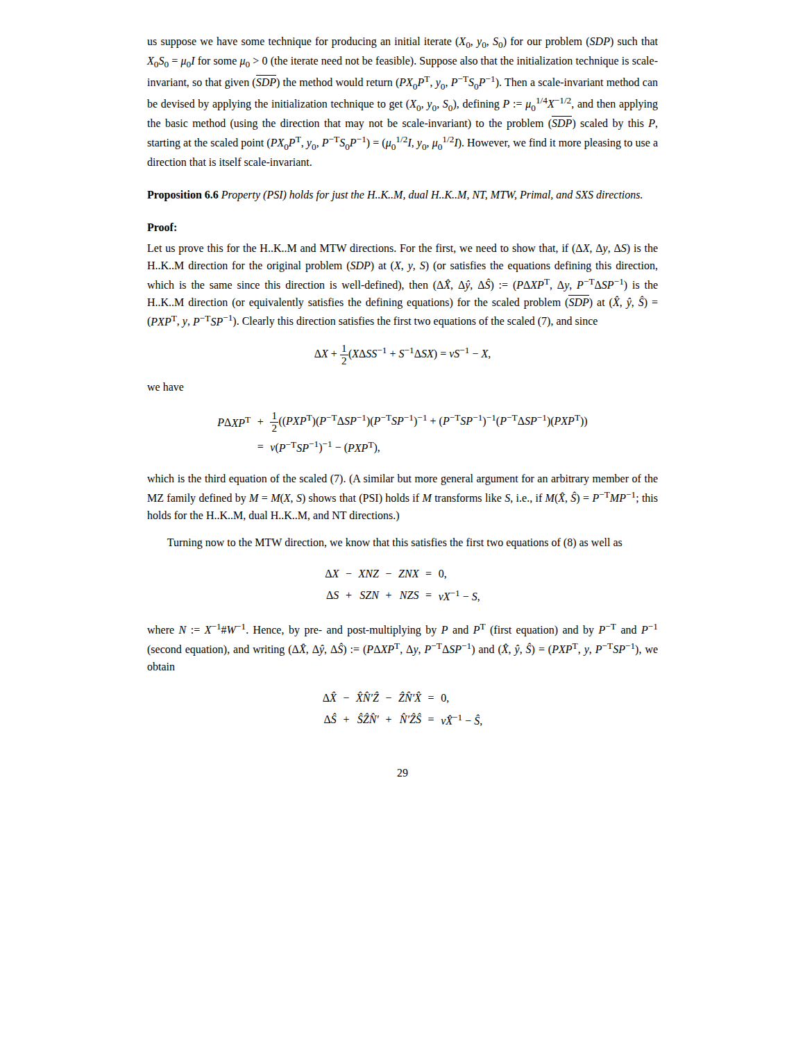us suppose we have some technique for producing an initial iterate (X0, y0, S0) for our problem (SDP) such that X0S0 = μ0I for some μ0 > 0 (the iterate need not be feasible). Suppose also that the initialization technique is scale-invariant, so that given (SDP) the method would return (PX0PT, y0, P−TS0P−1). Then a scale-invariant method can be devised by applying the initialization technique to get (X0, y0, S0), defining P := μ01/4X−1/2, and then applying the basic method (using the direction that may not be scale-invariant) to the problem (SDP) scaled by this P, starting at the scaled point (PX0PT, y0, P−TS0P−1) = (μ01/2I, y0, μ01/2I). However, we find it more pleasing to use a direction that is itself scale-invariant.
Proposition 6.6 Property (PSI) holds for just the H..K..M, dual H..K..M, NT, MTW, Primal, and SXS directions.
Proof:
Let us prove this for the H..K..M and MTW directions. For the first, we need to show that, if (ΔX, Δy, ΔS) is the H..K..M direction for the original problem (SDP) at (X, y, S) (or satisfies the equations defining this direction, which is the same since this direction is well-defined), then (ΔX̂, Δŷ, ΔŜ) := (PΔXPT, Δy, P−TΔSP−1) is the H..K..M direction (or equivalently satisfies the defining equations) for the scaled problem (SDP) at (X̂, ŷ, Ŝ) = (PXPT, y, P−TSP−1). Clearly this direction satisfies the first two equations of the scaled (7), and since
ΔX + 12(XΔSS−1 + S−1ΔSX) = νS−1 − X,
we have
| P Δ XP T | + | 1 2 (( PXP T )( P −T Δ SP −1 )( P −T SP −1 ) −1 + ( P −T SP −1 ) −1 ( P −T Δ SP −1 )( PXP T )) |
| | = | ν ( P −T SP −1 ) −1 − ( PXP T ), |
which is the third equation of the scaled (7). (A similar but more general argument for an arbitrary member of the MZ family defined by M = M(X, S) shows that (PSI) holds if M transforms like S, i.e., if M(X̂, Ŝ) = P−TMP−1; this holds for the H..K..M, dual H..K..M, and NT directions.)
Turning now to the MTW direction, we know that this satisfies the first two equations of (8) as well as
| Δ X | − | XNZ | − | ZNX | = | 0, |
| Δ S | + | SZN | + | NZS | = | νX −1 − S , |
where N := X−1#W−1. Hence, by pre- and post-multiplying by P and PT (first equation) and by P−T and P−1 (second equation), and writing (ΔX̂, Δŷ, ΔŜ) := (PΔXPT, Δy, P−TΔSP−1) and (X̂, ŷ, Ŝ) = (PXPT, y, P−TSP−1), we obtain
| Δ X̂ | − | X̂N̂′Ẑ | − | ẐN̂′X̂ | = | 0, |
| Δ Ŝ | + | ŜẐN̂′ | + | N̂′ẐŜ | = | νX̂ −1 − Ŝ , |
29